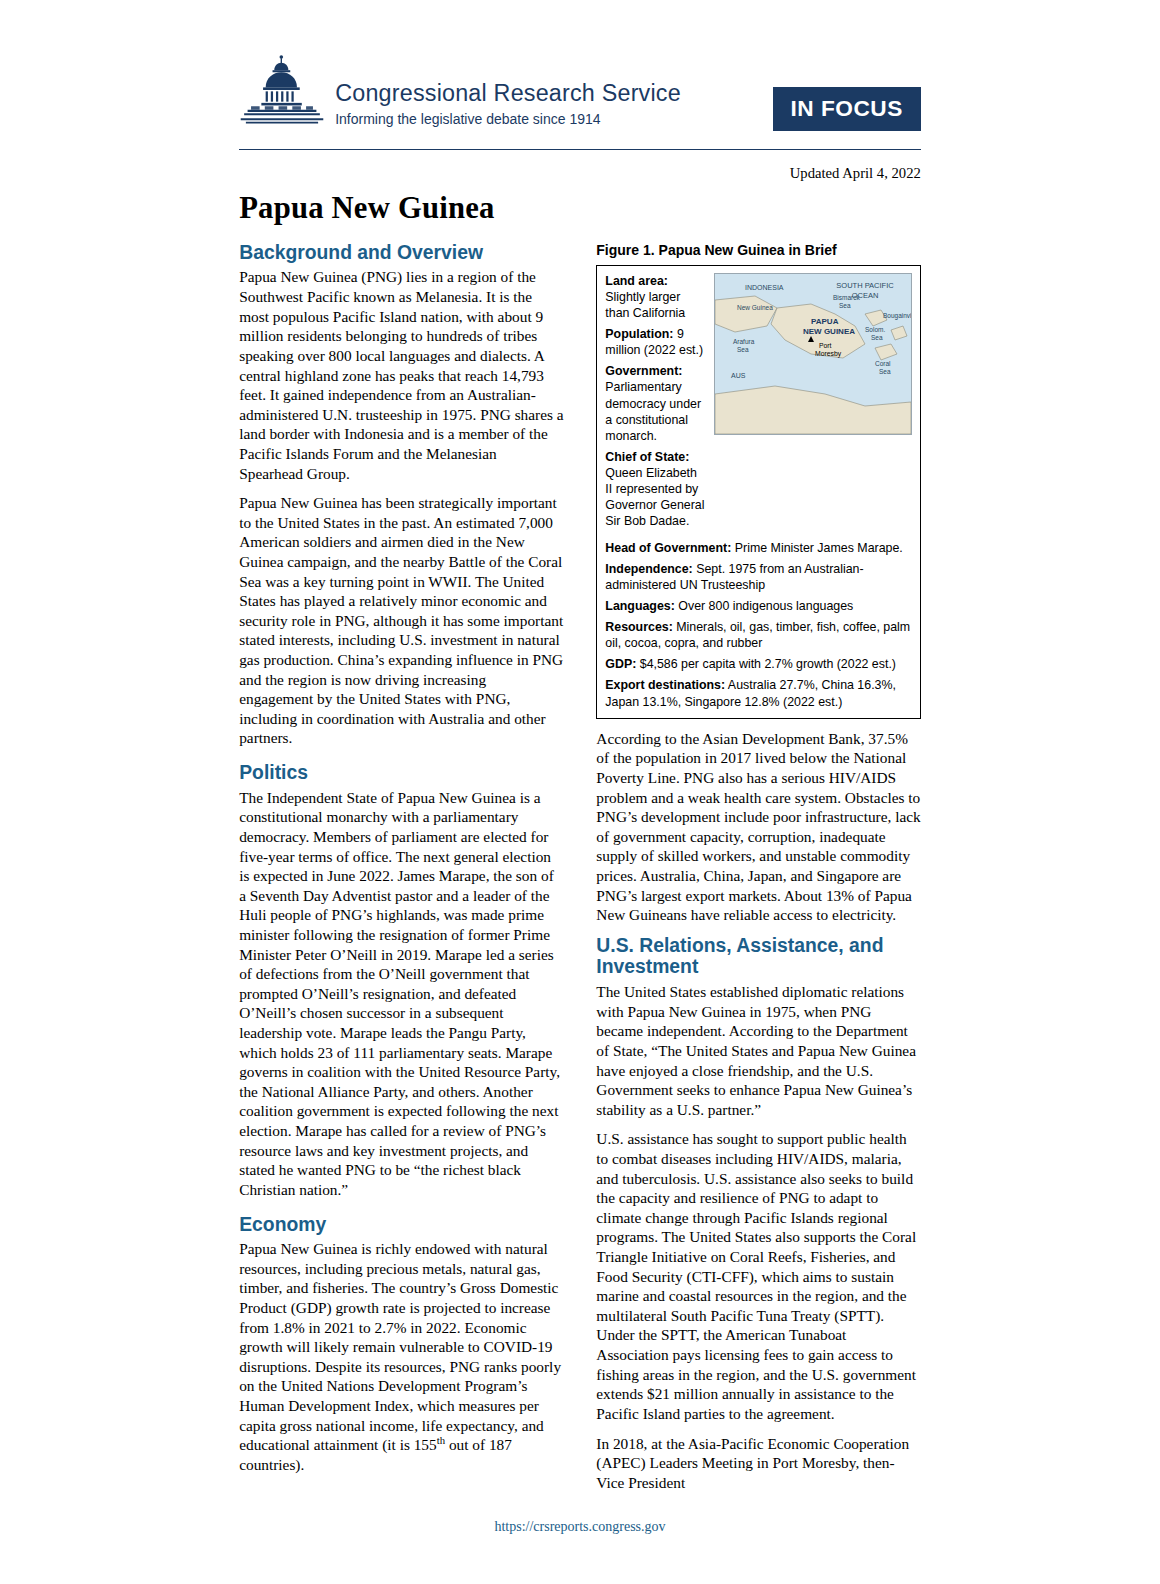Congressional Research Service
Informing the legislative debate since 1914
IN FOCUS
Updated April 4, 2022
Papua New Guinea
Background and Overview
Papua New Guinea (PNG) lies in a region of the Southwest Pacific known as Melanesia. It is the most populous Pacific Island nation, with about 9 million residents belonging to hundreds of tribes speaking over 800 local languages and dialects. A central highland zone has peaks that reach 14,793 feet. It gained independence from an Australian-administered U.N. trusteeship in 1975. PNG shares a land border with Indonesia and is a member of the Pacific Islands Forum and the Melanesian Spearhead Group.
Papua New Guinea has been strategically important to the United States in the past. An estimated 7,000 American soldiers and airmen died in the New Guinea campaign, and the nearby Battle of the Coral Sea was a key turning point in WWII. The United States has played a relatively minor economic and security role in PNG, although it has some important stated interests, including U.S. investment in natural gas production. China’s expanding influence in PNG and the region is now driving increasing engagement by the United States with PNG, including in coordination with Australia and other partners.
Politics
The Independent State of Papua New Guinea is a constitutional monarchy with a parliamentary democracy. Members of parliament are elected for five-year terms of office. The next general election is expected in June 2022. James Marape, the son of a Seventh Day Adventist pastor and a leader of the Huli people of PNG’s highlands, was made prime minister following the resignation of former Prime Minister Peter O’Neill in 2019. Marape led a series of defections from the O’Neill government that prompted O’Neill’s resignation, and defeated O’Neill’s chosen successor in a subsequent leadership vote. Marape leads the Pangu Party, which holds 23 of 111 parliamentary seats. Marape governs in coalition with the United Resource Party, the National Alliance Party, and others. Another coalition government is expected following the next election. Marape has called for a review of PNG’s resource laws and key investment projects, and stated he wanted PNG to be “the richest black Christian nation.”
Economy
Papua New Guinea is richly endowed with natural resources, including precious metals, natural gas, timber, and fisheries. The country’s Gross Domestic Product (GDP) growth rate is projected to increase from 1.8% in 2021 to 2.7% in 2022. Economic growth will likely remain vulnerable to COVID-19 disruptions. Despite its resources, PNG ranks poorly on the United Nations Development Program’s Human Development Index, which measures per capita gross national income, life expectancy, and educational attainment (it is 155th out of 187 countries).
Figure 1. Papua New Guinea in Brief
Land area: Slightly larger than California
Population: 9 million (2022 est.)
Government: Parliamentary democracy under a constitutional monarch.
Chief of State: Queen Elizabeth II represented by Governor General Sir Bob Dadae.
SOUTH PACIFIC OCEAN INDONESIA New Guinea Bismarck Sea Bougainville PAPUA NEW GUINEA Solom. Sea Arafura Sea Port Moresby Coral Sea AUS
Head of Government: Prime Minister James Marape.
Independence: Sept. 1975 from an Australian-administered UN Trusteeship
Languages: Over 800 indigenous languages
Resources: Minerals, oil, gas, timber, fish, coffee, palm oil, cocoa, copra, and rubber
GDP: $4,586 per capita with 2.7% growth (2022 est.)
Export destinations: Australia 27.7%, China 16.3%, Japan 13.1%, Singapore 12.8% (2022 est.)
According to the Asian Development Bank, 37.5% of the population in 2017 lived below the National Poverty Line. PNG also has a serious HIV/AIDS problem and a weak health care system. Obstacles to PNG’s development include poor infrastructure, lack of government capacity, corruption, inadequate supply of skilled workers, and unstable commodity prices. Australia, China, Japan, and Singapore are PNG’s largest export markets. About 13% of Papua New Guineans have reliable access to electricity.
U.S. Relations, Assistance, and Investment
The United States established diplomatic relations with Papua New Guinea in 1975, when PNG became independent. According to the Department of State, “The United States and Papua New Guinea have enjoyed a close friendship, and the U.S. Government seeks to enhance Papua New Guinea’s stability as a U.S. partner.”
U.S. assistance has sought to support public health to combat diseases including HIV/AIDS, malaria, and tuberculosis. U.S. assistance also seeks to build the capacity and resilience of PNG to adapt to climate change through Pacific Islands regional programs. The United States also supports the Coral Triangle Initiative on Coral Reefs, Fisheries, and Food Security (CTI-CFF), which aims to sustain marine and coastal resources in the region, and the multilateral South Pacific Tuna Treaty (SPTT). Under the SPTT, the American Tunaboat Association pays licensing fees to gain access to fishing areas in the region, and the U.S. government extends $21 million annually in assistance to the Pacific Island parties to the agreement.
In 2018, at the Asia-Pacific Economic Cooperation (APEC) Leaders Meeting in Port Moresby, then-Vice President
https://crsreports.congress.gov